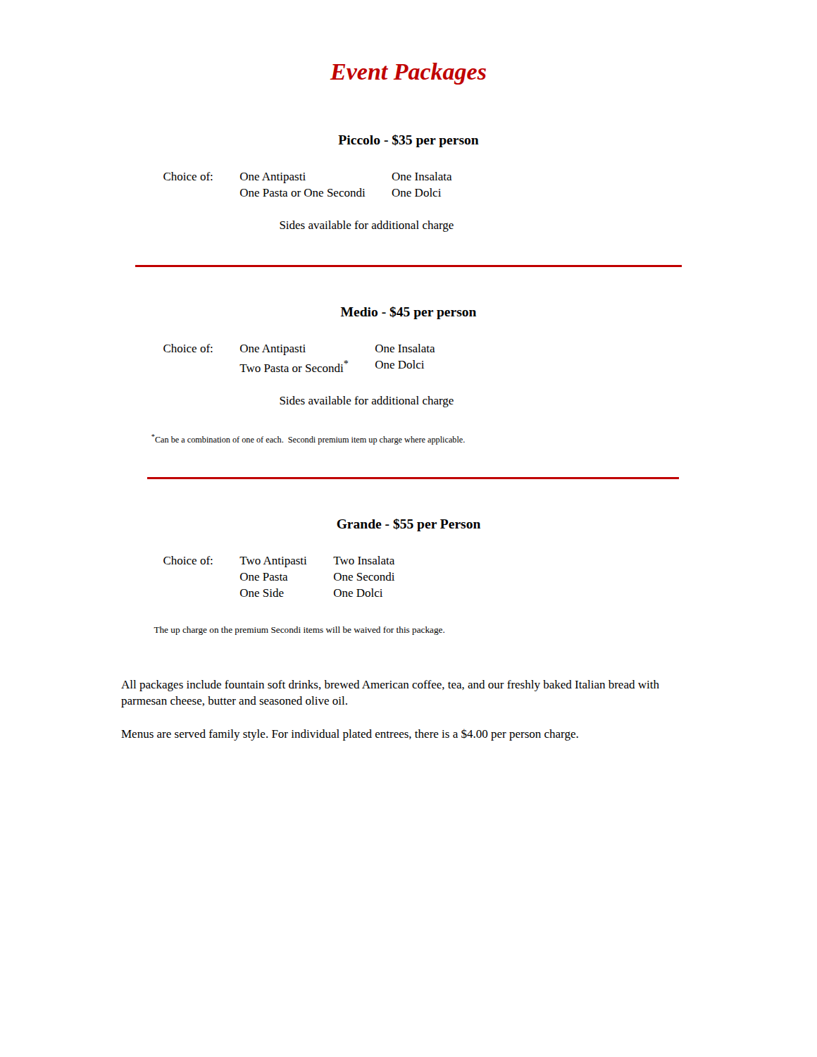Event Packages
Piccolo - $35 per person
| Choice of: | One Antipasti | One Insalata |
| | One Pasta or One Secondi | One Dolci |
Sides available for additional charge
Medio - $45 per person
| Choice of: | One Antipasti | One Insalata |
| | Two Pasta or Secondi * | One Dolci |
Sides available for additional charge
*Can be a combination of one of each. Secondi premium item up charge where applicable.
Grande - $55 per Person
| Choice of: | Two Antipasti | Two Insalata |
| | One Pasta | One Secondi |
| | One Side | One Dolci |
The up charge on the premium Secondi items will be waived for this package.
All packages include fountain soft drinks, brewed American coffee, tea, and our freshly baked Italian bread with parmesan cheese, butter and seasoned olive oil.
Menus are served family style. For individual plated entrees, there is a $4.00 per person charge.